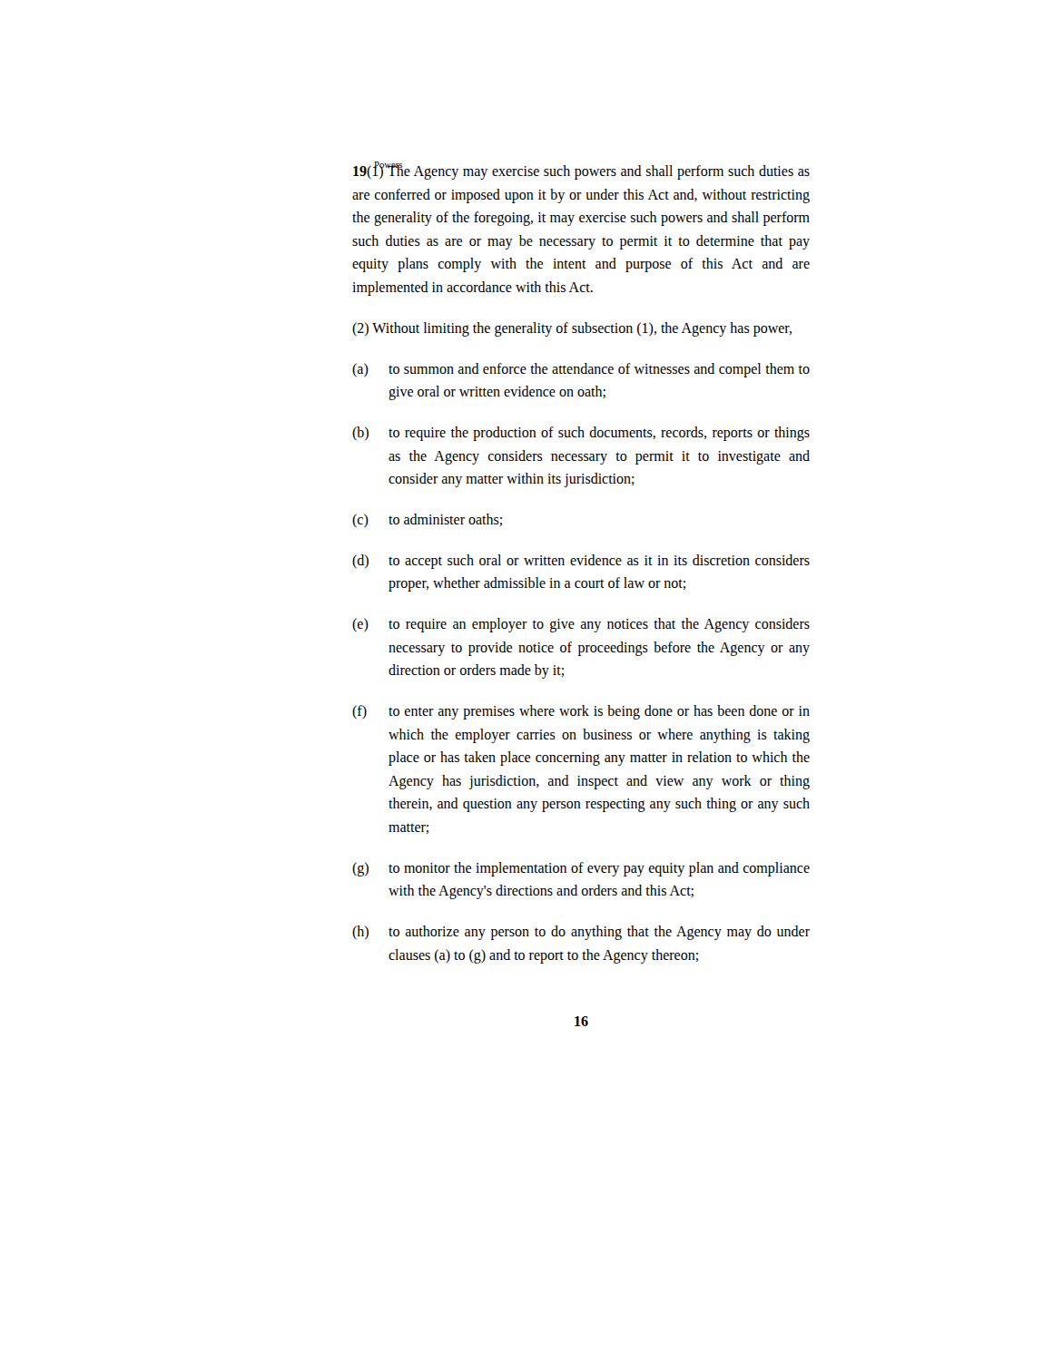Powers
19(1) The Agency may exercise such powers and shall perform such duties as are conferred or imposed upon it by or under this Act and, without restricting the generality of the foregoing, it may exercise such powers and shall perform such duties as are or may be necessary to permit it to determine that pay equity plans comply with the intent and purpose of this Act and are implemented in accordance with this Act.
(2) Without limiting the generality of subsection (1), the Agency has power,
(a) to summon and enforce the attendance of witnesses and compel them to give oral or written evidence on oath;
(b) to require the production of such documents, records, reports or things as the Agency considers necessary to permit it to investigate and consider any matter within its jurisdiction;
(c) to administer oaths;
(d) to accept such oral or written evidence as it in its discretion considers proper, whether admissible in a court of law or not;
(e) to require an employer to give any notices that the Agency considers necessary to provide notice of proceedings before the Agency or any direction or orders made by it;
(f) to enter any premises where work is being done or has been done or in which the employer carries on business or where anything is taking place or has taken place concerning any matter in relation to which the Agency has jurisdiction, and inspect and view any work or thing therein, and question any person respecting any such thing or any such matter;
(g) to monitor the implementation of every pay equity plan and compliance with the Agency's directions and orders and this Act;
(h) to authorize any person to do anything that the Agency may do under clauses (a) to (g) and to report to the Agency thereon;
16